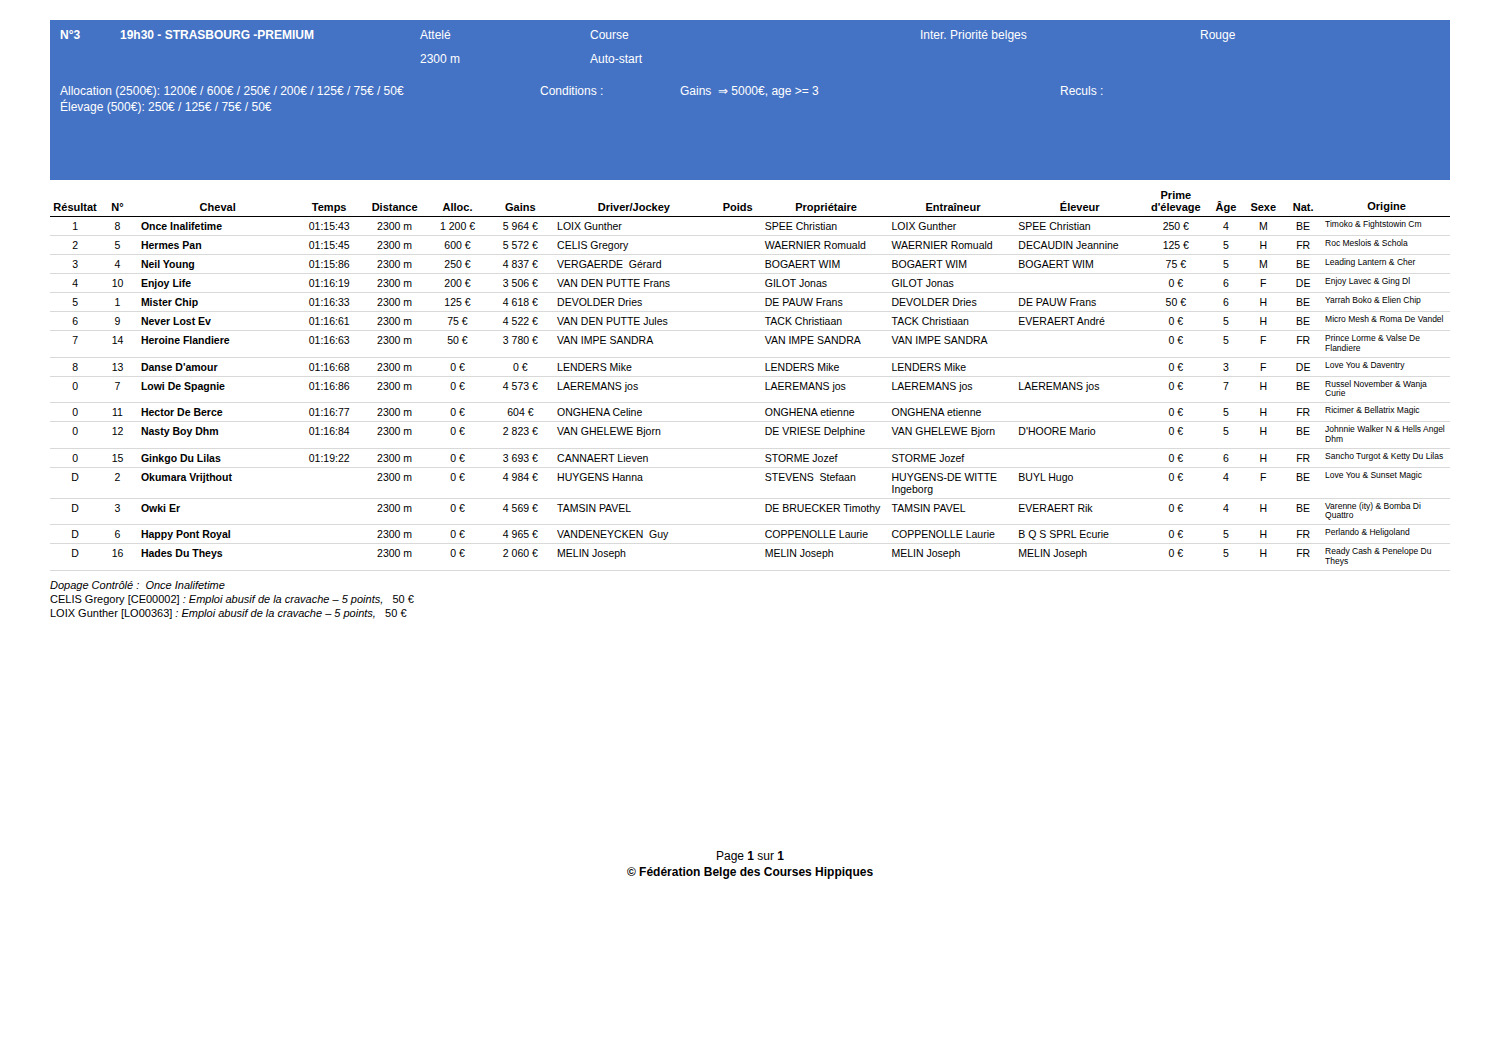N°3
19h30 - STRASBOURG -PREMIUM
Attelé
Course
Inter. Priorité belges
Rouge
2300 m
Auto-start
Allocation (2500€): 1200€ / 600€ / 250€ / 200€ / 125€ / 75€ / 50€
Conditions :
Gains ⇒ 5000€, age >= 3
Reculs :
Élevage (500€): 250€ / 125€ / 75€ / 50€
| Résultat | N° | Cheval | Temps | Distance | Alloc. | Gains | Driver/Jockey | Poids | Propriétaire | Entraîneur | Éleveur | Prime d'élevage | Âge | Sexe | Nat. | Origine |
| --- | --- | --- | --- | --- | --- | --- | --- | --- | --- | --- | --- | --- | --- | --- | --- | --- |
| 1 | 8 | Once Inalifetime | 01:15:43 | 2300 m | 1 200 € | 5 964 € | LOIX Gunther | | SPEE Christian | LOIX Gunther | SPEE Christian | 250 € | 4 | M | BE | Timoko & Fightstowin Cm |
| 2 | 5 | Hermes Pan | 01:15:45 | 2300 m | 600 € | 5 572 € | CELIS Gregory | | WAERNIER Romuald | WAERNIER Romuald | DECAUDIN Jeannine | 125 € | 5 | H | FR | Roc Meslois & Schola |
| 3 | 4 | Neil Young | 01:15:86 | 2300 m | 250 € | 4 837 € | VERGAERDE Gérard | | BOGAERT WIM | BOGAERT WIM | BOGAERT WIM | 75 € | 5 | M | BE | Leading Lantern & Cher |
| 4 | 10 | Enjoy Life | 01:16:19 | 2300 m | 200 € | 3 506 € | VAN DEN PUTTE Frans | | GILOT Jonas | GILOT Jonas | | 0 € | 6 | F | DE | Enjoy Lavec & Ging Dl |
| 5 | 1 | Mister Chip | 01:16:33 | 2300 m | 125 € | 4 618 € | DEVOLDER Dries | | DE PAUW Frans | DEVOLDER Dries | DE PAUW Frans | 50 € | 6 | H | BE | Yarrah Boko & Elien Chip |
| 6 | 9 | Never Lost Ev | 01:16:61 | 2300 m | 75 € | 4 522 € | VAN DEN PUTTE Jules | | TACK Christiaan | TACK Christiaan | EVERAERT André | 0 € | 5 | H | BE | Micro Mesh & Roma De Vandel |
| 7 | 14 | Heroine Flandiere | 01:16:63 | 2300 m | 50 € | 3 780 € | VAN IMPE SANDRA | | VAN IMPE SANDRA | VAN IMPE SANDRA | | 0 € | 5 | F | FR | Prince Lorme & Valse De Flandiere |
| 8 | 13 | Danse D'amour | 01:16:68 | 2300 m | 0 € | 0 € | LENDERS Mike | | LENDERS Mike | LENDERS Mike | | 0 € | 3 | F | DE | Love You & Daventry |
| 0 | 7 | Lowi De Spagnie | 01:16:86 | 2300 m | 0 € | 4 573 € | LAEREMANS jos | | LAEREMANS jos | LAEREMANS jos | LAEREMANS jos | 0 € | 7 | H | BE | Russel November & Wanja Curie |
| 0 | 11 | Hector De Berce | 01:16:77 | 2300 m | 0 € | 604 € | ONGHENA Celine | | ONGHENA etienne | ONGHENA etienne | | 0 € | 5 | H | FR | Ricimer & Bellatrix Magic |
| 0 | 12 | Nasty Boy Dhm | 01:16:84 | 2300 m | 0 € | 2 823 € | VAN GHELEWE Bjorn | | DE VRIESE Delphine | VAN GHELEWE Bjorn | D'HOORE Mario | 0 € | 5 | H | BE | Johnnie Walker N & Hells Angel Dhm |
| 0 | 15 | Ginkgo Du Lilas | 01:19:22 | 2300 m | 0 € | 3 693 € | CANNAERT Lieven | | STORME Jozef | STORME Jozef | | 0 € | 6 | H | FR | Sancho Turgot & Ketty Du Lilas |
| D | 2 | Okumara Vrijthout | | 2300 m | 0 € | 4 984 € | HUYGENS Hanna | | STEVENS Stefaan | HUYGENS-DE WITTE Ingeborg | BUYL Hugo | 0 € | 4 | F | BE | Love You & Sunset Magic |
| D | 3 | Owki Er | | 2300 m | 0 € | 4 569 € | TAMSIN PAVEL | | DE BRUECKER Timothy | TAMSIN PAVEL | EVERAERT Rik | 0 € | 4 | H | BE | Varenne (ity) & Bomba Di Quattro |
| D | 6 | Happy Pont Royal | | 2300 m | 0 € | 4 965 € | VANDENEYCKEN Guy | | COPPENOLLE Laurie | COPPENOLLE Laurie | B Q S SPRL Ecurie | 0 € | 5 | H | FR | Perlando & Heligoland |
| D | 16 | Hades Du Theys | | 2300 m | 0 € | 2 060 € | MELIN Joseph | | MELIN Joseph | MELIN Joseph | MELIN Joseph | 0 € | 5 | H | FR | Ready Cash & Penelope Du Theys |
Dopage Contrôlé : Once Inalifetime
CELIS Gregory [CE00002] : Emploi abusif de la cravache – 5 points, 50 €
LOIX Gunther [LO00363] : Emploi abusif de la cravache – 5 points, 50 €
Page 1 sur 1
© Fédération Belge des Courses Hippiques